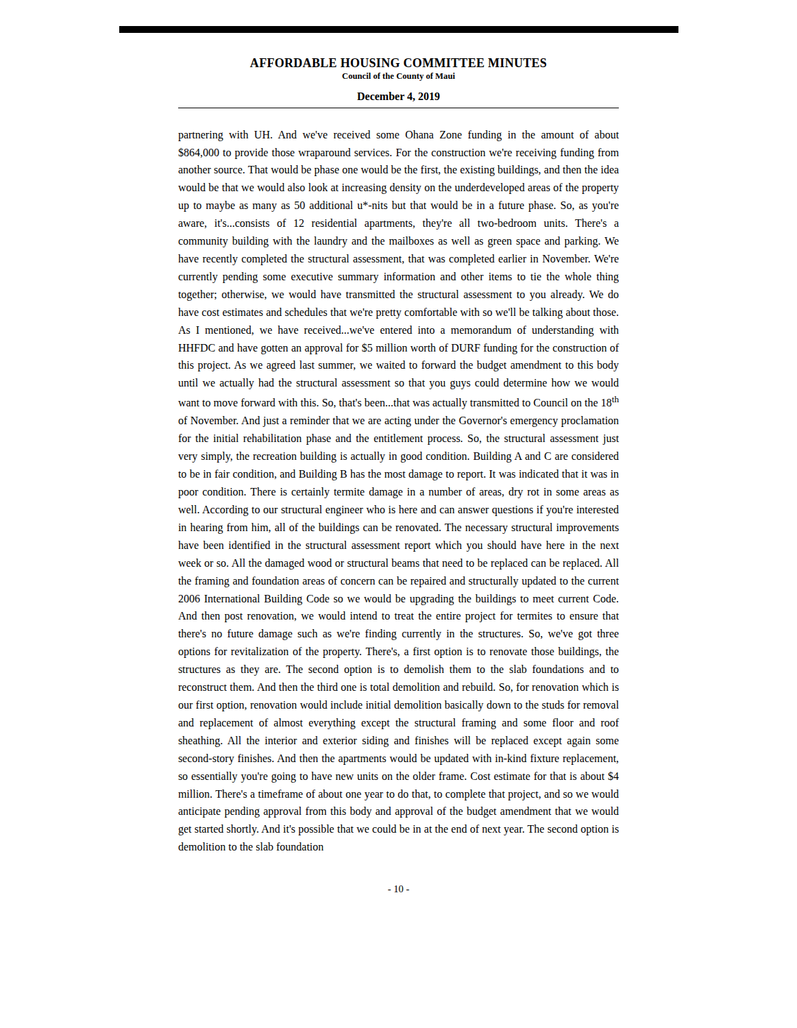AFFORDABLE HOUSING COMMITTEE MINUTES
Council of the County of Maui
December 4, 2019
partnering with UH. And we've received some Ohana Zone funding in the amount of about $864,000 to provide those wraparound services. For the construction we're receiving funding from another source. That would be phase one would be the first, the existing buildings, and then the idea would be that we would also look at increasing density on the underdeveloped areas of the property up to maybe as many as 50 additional u*-nits but that would be in a future phase. So, as you're aware, it's...consists of 12 residential apartments, they're all two-bedroom units. There's a community building with the laundry and the mailboxes as well as green space and parking. We have recently completed the structural assessment, that was completed earlier in November. We're currently pending some executive summary information and other items to tie the whole thing together; otherwise, we would have transmitted the structural assessment to you already. We do have cost estimates and schedules that we're pretty comfortable with so we'll be talking about those. As I mentioned, we have received...we've entered into a memorandum of understanding with HHFDC and have gotten an approval for $5 million worth of DURF funding for the construction of this project. As we agreed last summer, we waited to forward the budget amendment to this body until we actually had the structural assessment so that you guys could determine how we would want to move forward with this. So, that's been...that was actually transmitted to Council on the 18th of November. And just a reminder that we are acting under the Governor's emergency proclamation for the initial rehabilitation phase and the entitlement process. So, the structural assessment just very simply, the recreation building is actually in good condition. Building A and C are considered to be in fair condition, and Building B has the most damage to report. It was indicated that it was in poor condition. There is certainly termite damage in a number of areas, dry rot in some areas as well. According to our structural engineer who is here and can answer questions if you're interested in hearing from him, all of the buildings can be renovated. The necessary structural improvements have been identified in the structural assessment report which you should have here in the next week or so. All the damaged wood or structural beams that need to be replaced can be replaced. All the framing and foundation areas of concern can be repaired and structurally updated to the current 2006 International Building Code so we would be upgrading the buildings to meet current Code. And then post renovation, we would intend to treat the entire project for termites to ensure that there's no future damage such as we're finding currently in the structures. So, we've got three options for revitalization of the property. There's, a first option is to renovate those buildings, the structures as they are. The second option is to demolish them to the slab foundations and to reconstruct them. And then the third one is total demolition and rebuild. So, for renovation which is our first option, renovation would include initial demolition basically down to the studs for removal and replacement of almost everything except the structural framing and some floor and roof sheathing. All the interior and exterior siding and finishes will be replaced except again some second-story finishes. And then the apartments would be updated with in-kind fixture replacement, so essentially you're going to have new units on the older frame. Cost estimate for that is about $4 million. There's a timeframe of about one year to do that, to complete that project, and so we would anticipate pending approval from this body and approval of the budget amendment that we would get started shortly. And it's possible that we could be in at the end of next year. The second option is demolition to the slab foundation
- 10 -